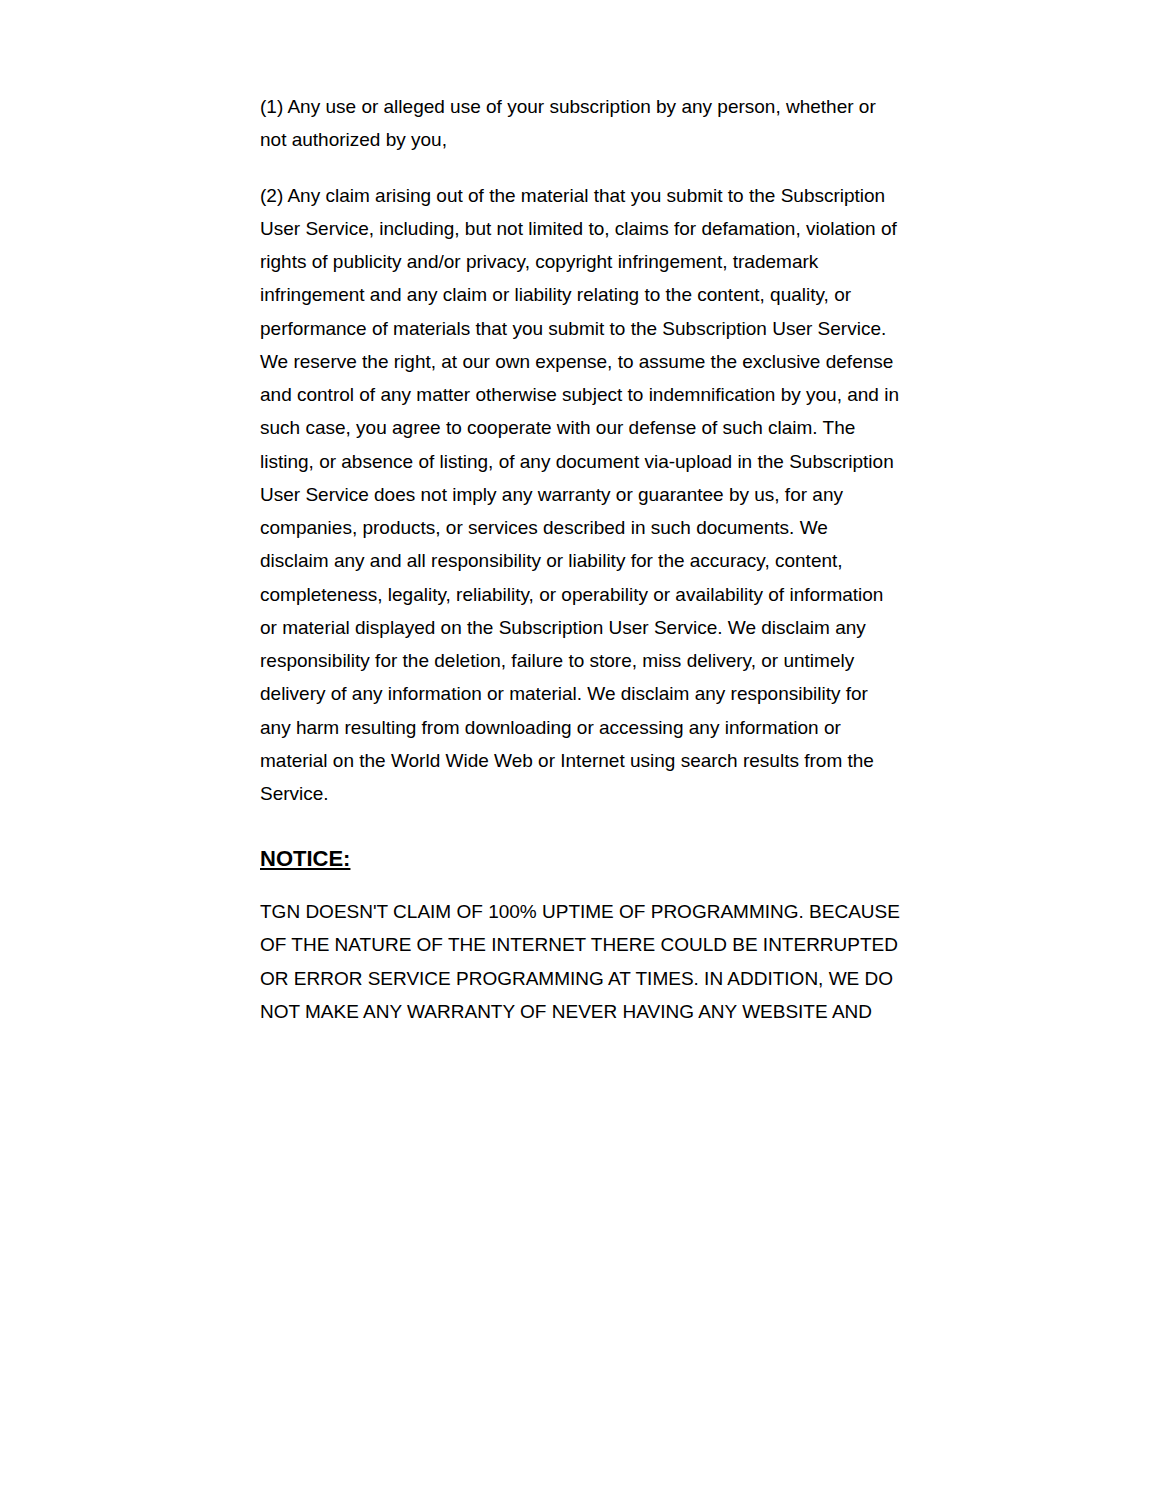(1) Any use or alleged use of your subscription by any person, whether or not authorized by you,
(2) Any claim arising out of the material that you submit to the Subscription User Service, including, but not limited to, claims for defamation, violation of rights of publicity and/or privacy, copyright infringement, trademark infringement and any claim or liability relating to the content, quality, or performance of materials that you submit to the Subscription User Service. We reserve the right, at our own expense, to assume the exclusive defense and control of any matter otherwise subject to indemnification by you, and in such case, you agree to cooperate with our defense of such claim. The listing, or absence of listing, of any document via-upload in the Subscription User Service does not imply any warranty or guarantee by us, for any companies, products, or services described in such documents. We disclaim any and all responsibility or liability for the accuracy, content, completeness, legality, reliability, or operability or availability of information or material displayed on the Subscription User Service. We disclaim any responsibility for the deletion, failure to store, miss delivery, or untimely delivery of any information or material. We disclaim any responsibility for any harm resulting from downloading or accessing any information or material on the World Wide Web or Internet using search results from the Service.
NOTICE:
TGN DOESN'T CLAIM OF 100% UPTIME OF PROGRAMMING. BECAUSE OF THE NATURE OF THE INTERNET THERE COULD BE INTERRUPTED OR ERROR SERVICE PROGRAMMING AT TIMES. IN ADDITION, WE DO NOT MAKE ANY WARRANTY OF NEVER HAVING ANY WEBSITE AND